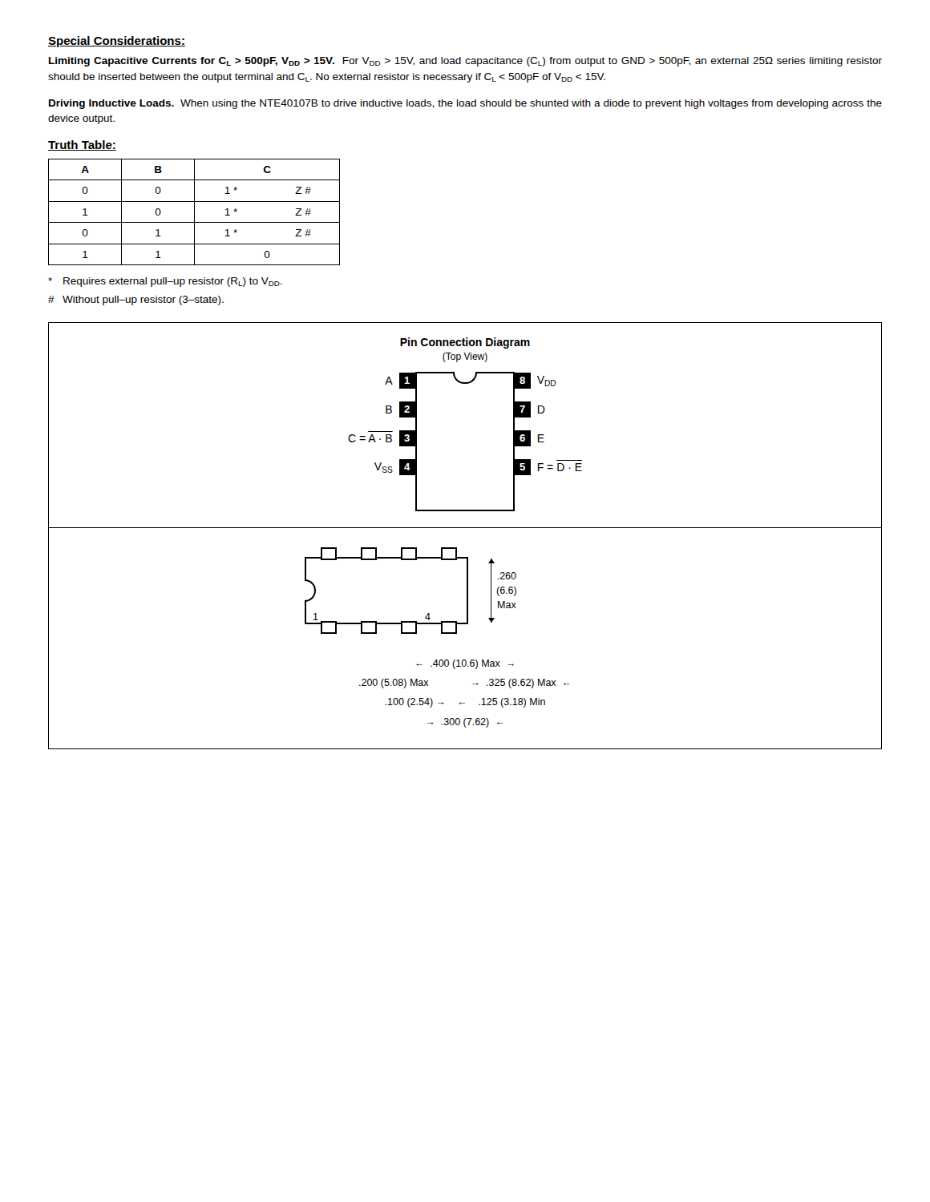Special Considerations:
Limiting Capacitive Currents for CL > 500pF, VDD > 15V. For VDD > 15V, and load capacitance (CL) from output to GND > 500pF, an external 25Ω series limiting resistor should be inserted between the output terminal and CL. No external resistor is necessary if CL < 500pF of VDD < 15V.
Driving Inductive Loads. When using the NTE40107B to drive inductive loads, the load should be shunted with a diode to prevent high voltages from developing across the device output.
Truth Table:
| A | B | C |
| --- | --- | --- |
| 0 | 0 | 1 * | Z # |
| 1 | 0 | 1 * | Z # |
| 0 | 1 | 1 * | Z # |
| 1 | 1 | 0 |
*Requires external pull–up resistor (RL) to VDD.
#Without pull–up resistor (3–state).
Pin Connection Diagram
(Top View)
A 1
B 2
C = A · B 3
VSS 4
8 VDD
7 D
6 E
5 F = D · E
8
5
.260 (6.6) Max
1
4
← .400 (10.6) Max →
.200 (5.08) Max → .325 (8.62) Max ←
.100 (2.54) → ← .125 (3.18) Min
→ .300 (7.62) ←